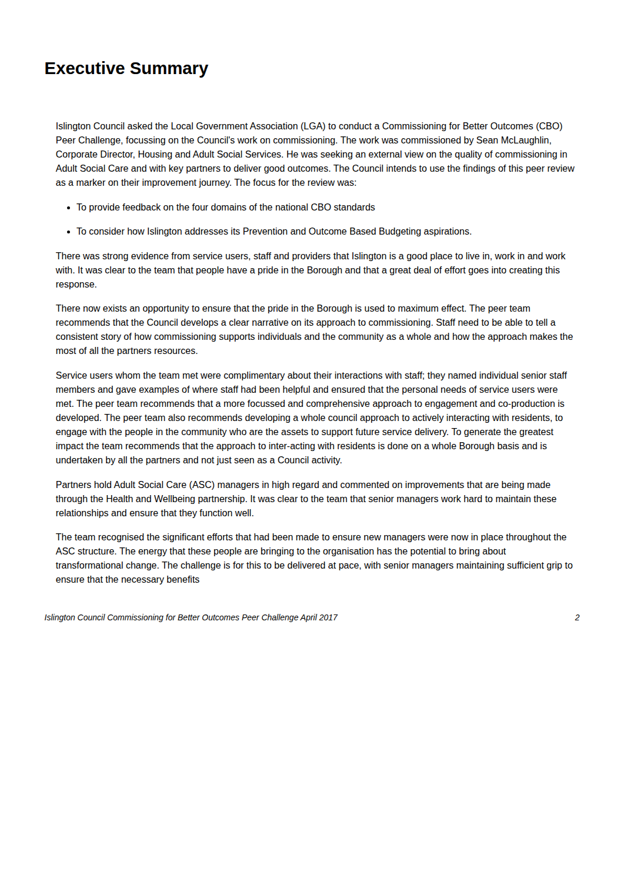Executive Summary
Islington Council asked the Local Government Association (LGA) to conduct a Commissioning for Better Outcomes (CBO) Peer Challenge, focussing on the Council's work on commissioning. The work was commissioned by Sean McLaughlin, Corporate Director, Housing and Adult Social Services. He was seeking an external view on the quality of commissioning in Adult Social Care and with key partners to deliver good outcomes. The Council intends to use the findings of this peer review as a marker on their improvement journey. The focus for the review was:
To provide feedback on the four domains of the national CBO standards
To consider how Islington addresses its Prevention and Outcome Based Budgeting aspirations.
There was strong evidence from service users, staff and providers that Islington is a good place to live in, work in and work with. It was clear to the team that people have a pride in the Borough and that a great deal of effort goes into creating this response.
There now exists an opportunity to ensure that the pride in the Borough is used to maximum effect. The peer team recommends that the Council develops a clear narrative on its approach to commissioning. Staff need to be able to tell a consistent story of how commissioning supports individuals and the community as a whole and how the approach makes the most of all the partners resources.
Service users whom the team met were complimentary about their interactions with staff; they named individual senior staff members and gave examples of where staff had been helpful and ensured that the personal needs of service users were met. The peer team recommends that a more focussed and comprehensive approach to engagement and co-production is developed. The peer team also recommends developing a whole council approach to actively interacting with residents, to engage with the people in the community who are the assets to support future service delivery. To generate the greatest impact the team recommends that the approach to inter-acting with residents is done on a whole Borough basis and is undertaken by all the partners and not just seen as a Council activity.
Partners hold Adult Social Care (ASC) managers in high regard and commented on improvements that are being made through the Health and Wellbeing partnership. It was clear to the team that senior managers work hard to maintain these relationships and ensure that they function well.
The team recognised the significant efforts that had been made to ensure new managers were now in place throughout the ASC structure. The energy that these people are bringing to the organisation has the potential to bring about transformational change. The challenge is for this to be delivered at pace, with senior managers maintaining sufficient grip to ensure that the necessary benefits
Islington Council Commissioning for Better Outcomes Peer Challenge April 2017 2